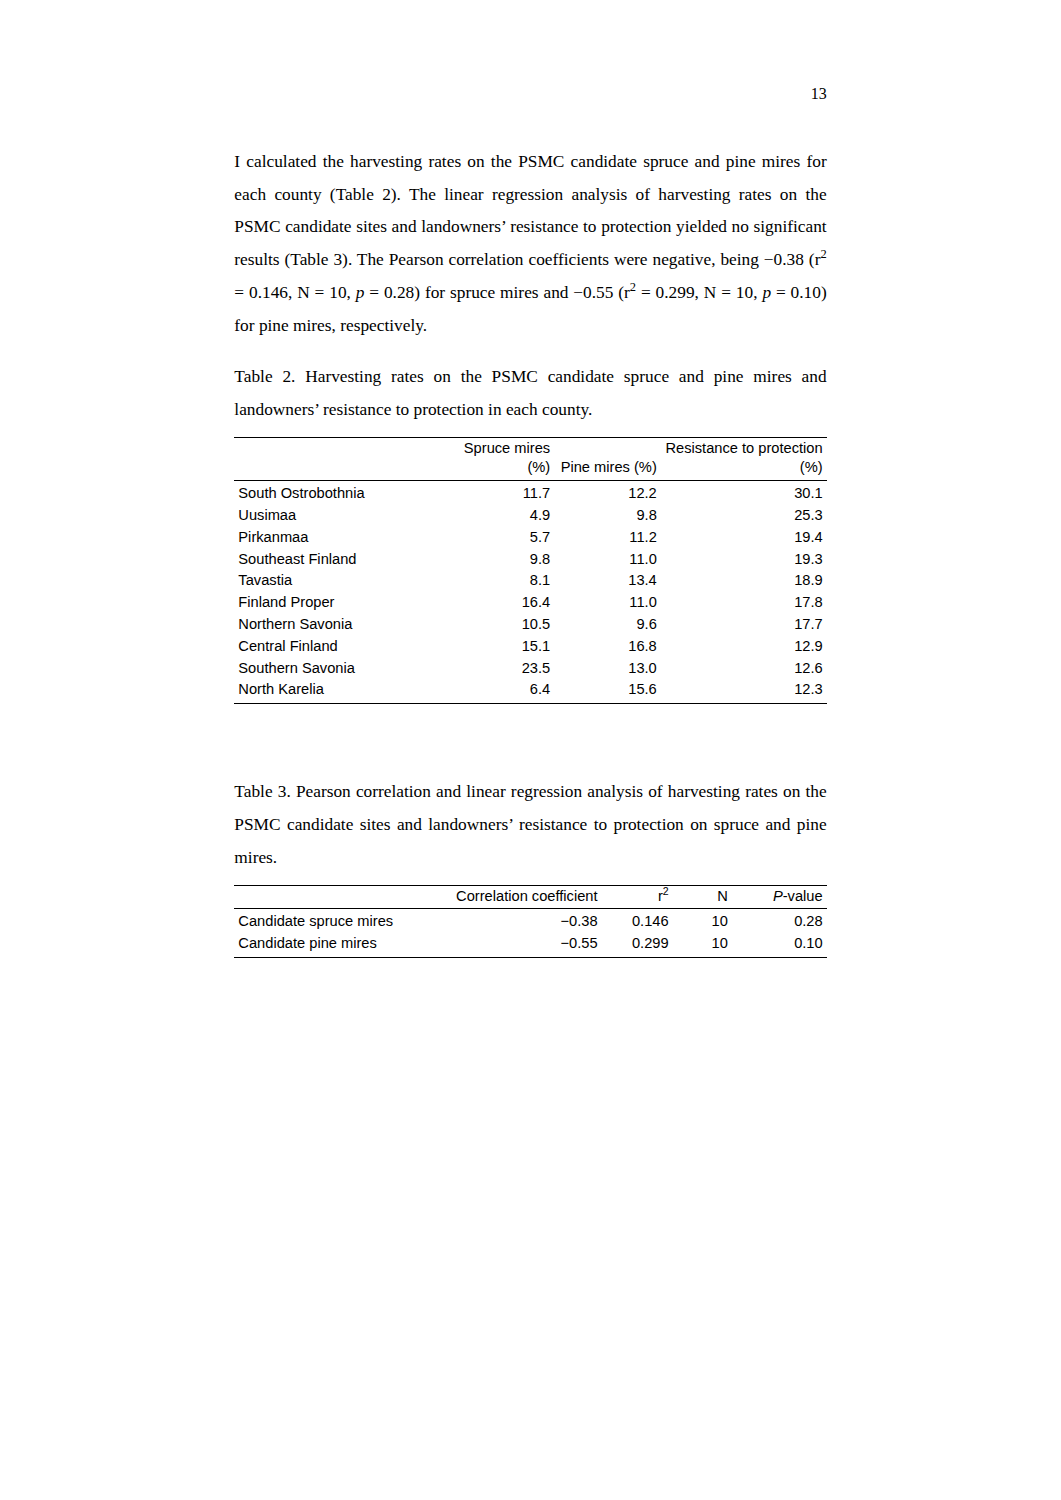13
I calculated the harvesting rates on the PSMC candidate spruce and pine mires for each county (Table 2). The linear regression analysis of harvesting rates on the PSMC candidate sites and landowners’ resistance to protection yielded no significant results (Table 3). The Pearson correlation coefficients were negative, being −0.38 (r2 = 0.146, N = 10, p = 0.28) for spruce mires and −0.55 (r2 = 0.299, N = 10, p = 0.10) for pine mires, respectively.
Table 2. Harvesting rates on the PSMC candidate spruce and pine mires and landowners’ resistance to protection in each county.
| | Spruce mires (%) | Pine mires (%) | Resistance to protection (%) |
| --- | --- | --- | --- |
| South Ostrobothnia | 11.7 | 12.2 | 30.1 |
| Uusimaa | 4.9 | 9.8 | 25.3 |
| Pirkanmaa | 5.7 | 11.2 | 19.4 |
| Southeast Finland | 9.8 | 11.0 | 19.3 |
| Tavastia | 8.1 | 13.4 | 18.9 |
| Finland Proper | 16.4 | 11.0 | 17.8 |
| Northern Savonia | 10.5 | 9.6 | 17.7 |
| Central Finland | 15.1 | 16.8 | 12.9 |
| Southern Savonia | 23.5 | 13.0 | 12.6 |
| North Karelia | 6.4 | 15.6 | 12.3 |
Table 3. Pearson correlation and linear regression analysis of harvesting rates on the PSMC candidate sites and landowners’ resistance to protection on spruce and pine mires.
| | Correlation coefficient | r 2 | N | P -value |
| --- | --- | --- | --- | --- |
| Candidate spruce mires | −0.38 | 0.146 | 10 | 0.28 |
| Candidate pine mires | −0.55 | 0.299 | 10 | 0.10 |